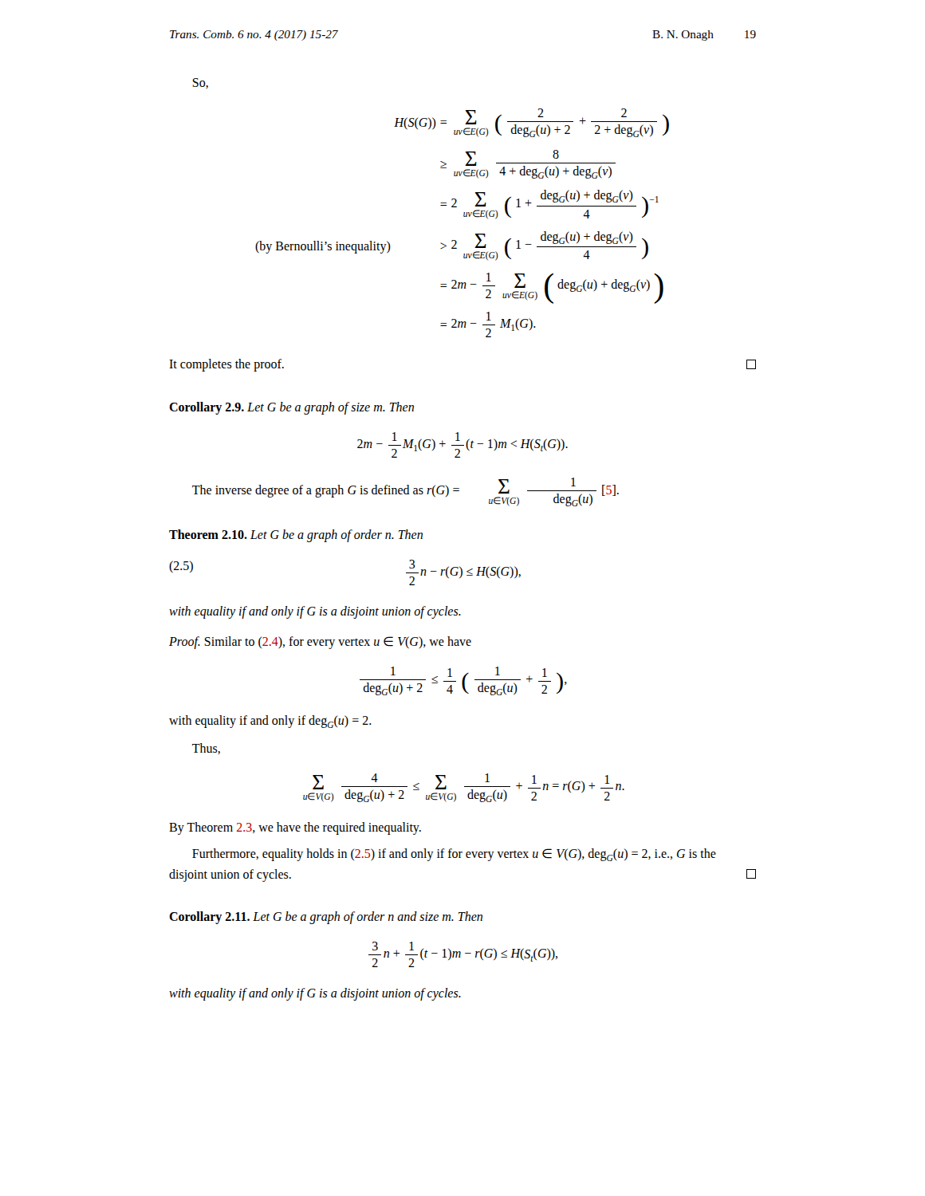Trans. Comb. 6 no. 4 (2017) 15-27 B. N. Onagh 19
So,
| | H ( S ( G )) | = | Σ uv ∈ E ( G ) ( 2 deg G ( u ) + 2 + 2 2 + deg G ( v ) ) |
| | | ≥ | Σ uv ∈ E ( G ) 8 4 + deg G ( u ) + deg G ( v ) |
| | | = | 2 Σ uv ∈ E ( G ) ( 1 + deg G ( u ) + deg G ( v ) 4 ) −1 |
| (by Bernoulli’s inequality) | | > | 2 Σ uv ∈ E ( G ) ( 1 − deg G ( u ) + deg G ( v ) 4 ) |
| | | = | 2 m − 1 2 Σ uv ∈ E ( G ) ( deg G ( u ) + deg G ( v ) ) |
| | | = | 2 m − 1 2 M 1 ( G ). |
It completes the proof.
Corollary 2.9. Let G be a graph of size m. Then
2m − 12 M1(G) + 12(t − 1)m < H(St(G)).
The inverse degree of a graph G is defined as r(G) = Σu∈V(G) 1 degG(u) [5].
Theorem 2.10. Let G be a graph of order n. Then
(2.5)
32 n − r(G) ≤ H(S(G)),
with equality if and only if G is a disjoint union of cycles.
Proof. Similar to (2.4), for every vertex u ∈ V(G), we have
1 degG(u) + 2 ≤ 14 ( 1 degG(u) + 12 ),
with equality if and only if degG(u) = 2.
Thus,
Σu∈V(G) 4 degG(u) + 2 ≤ Σu∈V(G) 1 degG(u) + 12 n = r(G) + 12 n.
By Theorem 2.3, we have the required inequality.
Furthermore, equality holds in (2.5) if and only if for every vertex u ∈ V(G), degG(u) = 2, i.e., G is the disjoint union of cycles.
Corollary 2.11. Let G be a graph of order n and size m. Then
32 n + 12(t − 1)m − r(G) ≤ H(St(G)),
with equality if and only if G is a disjoint union of cycles.